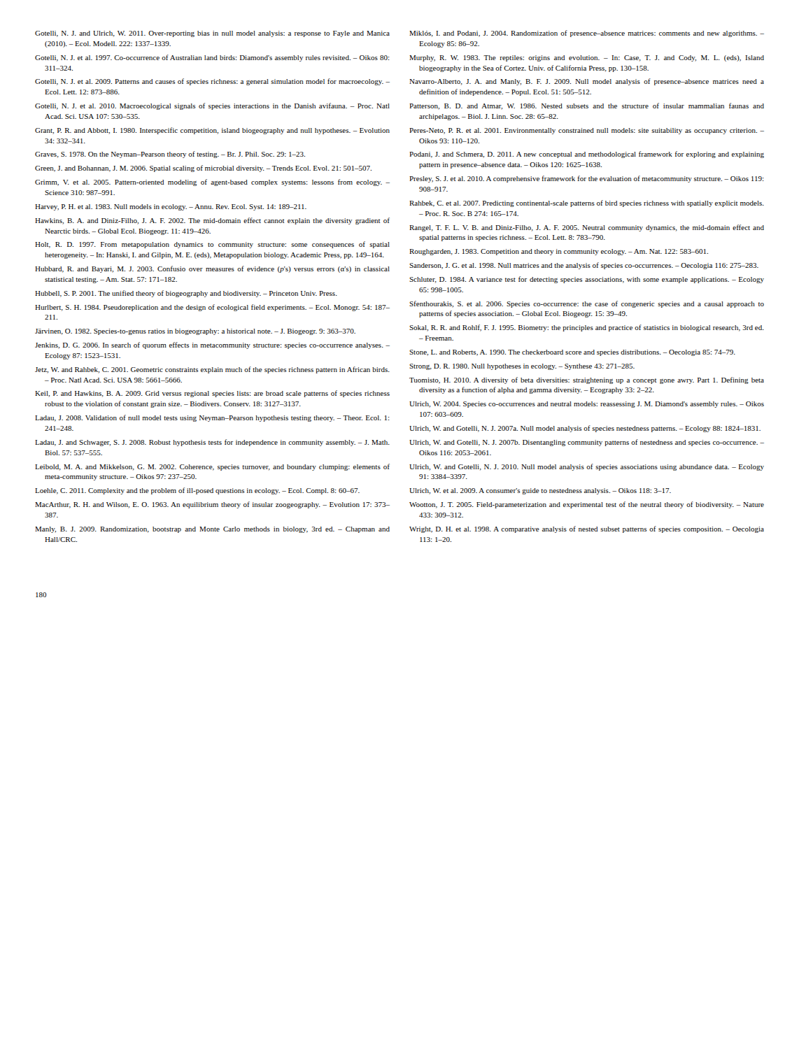Gotelli, N. J. and Ulrich, W. 2011. Over-reporting bias in null model analysis: a response to Fayle and Manica (2010). – Ecol. Modell. 222: 1337–1339.
Gotelli, N. J. et al. 1997. Co-occurrence of Australian land birds: Diamond's assembly rules revisited. – Oikos 80: 311–324.
Gotelli, N. J. et al. 2009. Patterns and causes of species richness: a general simulation model for macroecology. – Ecol. Lett. 12: 873–886.
Gotelli, N. J. et al. 2010. Macroecological signals of species interactions in the Danish avifauna. – Proc. Natl Acad. Sci. USA 107: 530–535.
Grant, P. R. and Abbott, I. 1980. Interspecific competition, island biogeography and null hypotheses. – Evolution 34: 332–341.
Graves, S. 1978. On the Neyman–Pearson theory of testing. – Br. J. Phil. Soc. 29: 1–23.
Green, J. and Bohannan, J. M. 2006. Spatial scaling of microbial diversity. – Trends Ecol. Evol. 21: 501–507.
Grimm, V. et al. 2005. Pattern-oriented modeling of agent-based complex systems: lessons from ecology. – Science 310: 987–991.
Harvey, P. H. et al. 1983. Null models in ecology. – Annu. Rev. Ecol. Syst. 14: 189–211.
Hawkins, B. A. and Diniz-Filho, J. A. F. 2002. The mid-domain effect cannot explain the diversity gradient of Nearctic birds. – Global Ecol. Biogeogr. 11: 419–426.
Holt, R. D. 1997. From metapopulation dynamics to community structure: some consequences of spatial heterogeneity. – In: Hanski, I. and Gilpin, M. E. (eds), Metapopulation biology. Academic Press, pp. 149–164.
Hubbard, R. and Bayari, M. J. 2003. Confusio over measures of evidence (p's) versus errors (α's) in classical statistical testing. – Am. Stat. 57: 171–182.
Hubbell, S. P. 2001. The unified theory of biogeography and biodiversity. – Princeton Univ. Press.
Hurlbert, S. H. 1984. Pseudoreplication and the design of ecological field experiments. – Ecol. Monogr. 54: 187–211.
Järvinen, O. 1982. Species-to-genus ratios in biogeography: a historical note. – J. Biogeogr. 9: 363–370.
Jenkins, D. G. 2006. In search of quorum effects in metacommunity structure: species co-occurrence analyses. – Ecology 87: 1523–1531.
Jetz, W. and Rahbek, C. 2001. Geometric constraints explain much of the species richness pattern in African birds. – Proc. Natl Acad. Sci. USA 98: 5661–5666.
Keil, P. and Hawkins, B. A. 2009. Grid versus regional species lists: are broad scale patterns of species richness robust to the violation of constant grain size. – Biodivers. Conserv. 18: 3127–3137.
Ladau, J. 2008. Validation of null model tests using Neyman–Pearson hypothesis testing theory. – Theor. Ecol. 1: 241–248.
Ladau, J. and Schwager, S. J. 2008. Robust hypothesis tests for independence in community assembly. – J. Math. Biol. 57: 537–555.
Leibold, M. A. and Mikkelson, G. M. 2002. Coherence, species turnover, and boundary clumping: elements of meta-community structure. – Oikos 97: 237–250.
Loehle, C. 2011. Complexity and the problem of ill-posed questions in ecology. – Ecol. Compl. 8: 60–67.
MacArthur, R. H. and Wilson, E. O. 1963. An equilibrium theory of insular zoogeography. – Evolution 17: 373–387.
Manly, B. J. 2009. Randomization, bootstrap and Monte Carlo methods in biology, 3rd ed. – Chapman and Hall/CRC.
Miklós, I. and Podani, J. 2004. Randomization of presence–absence matrices: comments and new algorithms. – Ecology 85: 86–92.
Murphy, R. W. 1983. The reptiles: origins and evolution. – In: Case, T. J. and Cody, M. L. (eds), Island biogeography in the Sea of Cortez. Univ. of California Press, pp. 130–158.
Navarro-Alberto, J. A. and Manly, B. F. J. 2009. Null model analysis of presence–absence matrices need a definition of independence. – Popul. Ecol. 51: 505–512.
Patterson, B. D. and Atmar, W. 1986. Nested subsets and the structure of insular mammalian faunas and archipelagos. – Biol. J. Linn. Soc. 28: 65–82.
Peres-Neto, P. R. et al. 2001. Environmentally constrained null models: site suitability as occupancy criterion. – Oikos 93: 110–120.
Podani, J. and Schmera, D. 2011. A new conceptual and methodological framework for exploring and explaining pattern in presence–absence data. – Oikos 120: 1625–1638.
Presley, S. J. et al. 2010. A comprehensive framework for the evaluation of metacommunity structure. – Oikos 119: 908–917.
Rahbek, C. et al. 2007. Predicting continental-scale patterns of bird species richness with spatially explicit models. – Proc. R. Soc. B 274: 165–174.
Rangel, T. F. L. V. B. and Diniz-Filho, J. A. F. 2005. Neutral community dynamics, the mid-domain effect and spatial patterns in species richness. – Ecol. Lett. 8: 783–790.
Roughgarden, J. 1983. Competition and theory in community ecology. – Am. Nat. 122: 583–601.
Sanderson, J. G. et al. 1998. Null matrices and the analysis of species co-occurrences. – Oecologia 116: 275–283.
Schluter, D. 1984. A variance test for detecting species associations, with some example applications. – Ecology 65: 998–1005.
Sfenthourakis, S. et al. 2006. Species co-occurrence: the case of congeneric species and a causal approach to patterns of species association. – Global Ecol. Biogeogr. 15: 39–49.
Sokal, R. R. and Rohlf, F. J. 1995. Biometry: the principles and practice of statistics in biological research, 3rd ed. – Freeman.
Stone, L. and Roberts, A. 1990. The checkerboard score and species distributions. – Oecologia 85: 74–79.
Strong, D. R. 1980. Null hypotheses in ecology. – Synthese 43: 271–285.
Tuomisto, H. 2010. A diversity of beta diversities: straightening up a concept gone awry. Part 1. Defining beta diversity as a function of alpha and gamma diversity. – Ecography 33: 2–22.
Ulrich, W. 2004. Species co-occurrences and neutral models: reassessing J. M. Diamond's assembly rules. – Oikos 107: 603–609.
Ulrich, W. and Gotelli, N. J. 2007a. Null model analysis of species nestedness patterns. – Ecology 88: 1824–1831.
Ulrich, W. and Gotelli, N. J. 2007b. Disentangling community patterns of nestedness and species co-occurrence. – Oikos 116: 2053–2061.
Ulrich, W. and Gotelli, N. J. 2010. Null model analysis of species associations using abundance data. – Ecology 91: 3384–3397.
Ulrich, W. et al. 2009. A consumer's guide to nestedness analysis. – Oikos 118: 3–17.
Wootton, J. T. 2005. Field-parameterization and experimental test of the neutral theory of biodiversity. – Nature 433: 309–312.
Wright, D. H. et al. 1998. A comparative analysis of nested subset patterns of species composition. – Oecologia 113: 1–20.
180